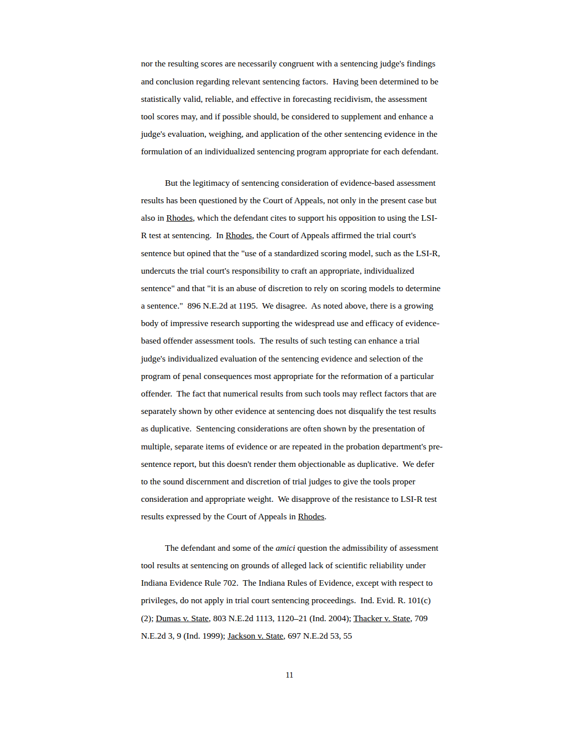nor the resulting scores are necessarily congruent with a sentencing judge's findings and conclusion regarding relevant sentencing factors. Having been determined to be statistically valid, reliable, and effective in forecasting recidivism, the assessment tool scores may, and if possible should, be considered to supplement and enhance a judge's evaluation, weighing, and application of the other sentencing evidence in the formulation of an individualized sentencing program appropriate for each defendant.
But the legitimacy of sentencing consideration of evidence-based assessment results has been questioned by the Court of Appeals, not only in the present case but also in Rhodes, which the defendant cites to support his opposition to using the LSI-R test at sentencing. In Rhodes, the Court of Appeals affirmed the trial court's sentence but opined that the "use of a standardized scoring model, such as the LSI-R, undercuts the trial court's responsibility to craft an appropriate, individualized sentence" and that "it is an abuse of discretion to rely on scoring models to determine a sentence." 896 N.E.2d at 1195. We disagree. As noted above, there is a growing body of impressive research supporting the widespread use and efficacy of evidence-based offender assessment tools. The results of such testing can enhance a trial judge's individualized evaluation of the sentencing evidence and selection of the program of penal consequences most appropriate for the reformation of a particular offender. The fact that numerical results from such tools may reflect factors that are separately shown by other evidence at sentencing does not disqualify the test results as duplicative. Sentencing considerations are often shown by the presentation of multiple, separate items of evidence or are repeated in the probation department's pre-sentence report, but this doesn't render them objectionable as duplicative. We defer to the sound discernment and discretion of trial judges to give the tools proper consideration and appropriate weight. We disapprove of the resistance to LSI-R test results expressed by the Court of Appeals in Rhodes.
The defendant and some of the amici question the admissibility of assessment tool results at sentencing on grounds of alleged lack of scientific reliability under Indiana Evidence Rule 702. The Indiana Rules of Evidence, except with respect to privileges, do not apply in trial court sentencing proceedings. Ind. Evid. R. 101(c)(2); Dumas v. State, 803 N.E.2d 1113, 1120–21 (Ind. 2004); Thacker v. State, 709 N.E.2d 3, 9 (Ind. 1999); Jackson v. State, 697 N.E.2d 53, 55
11